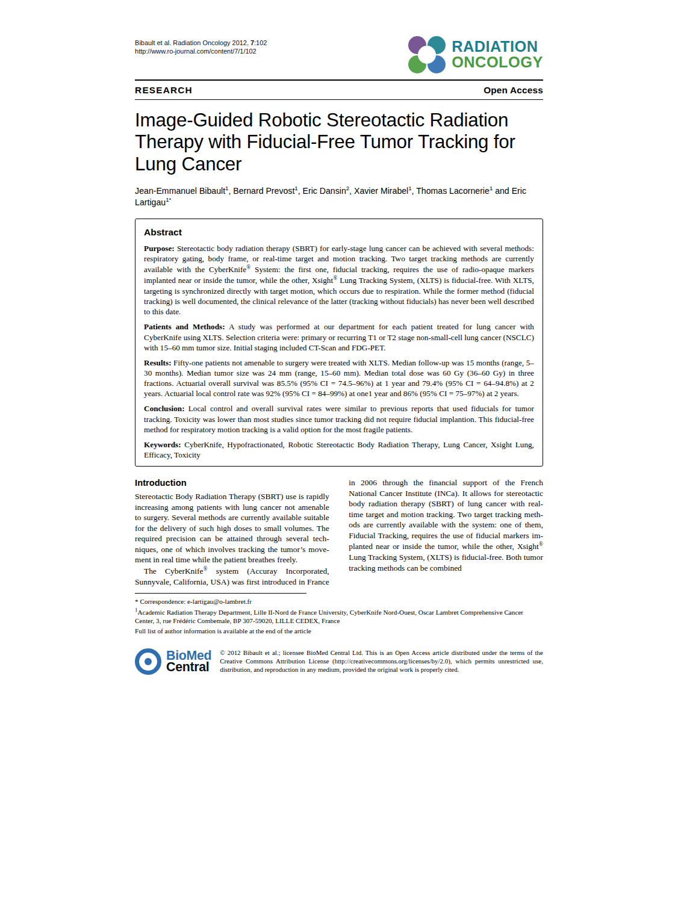Bibault et al. Radiation Oncology 2012, 7:102
http://www.ro-journal.com/content/7/1/102
RADIATION ONCOLOGY
RESEARCH
Open Access
Image-Guided Robotic Stereotactic Radiation Therapy with Fiducial-Free Tumor Tracking for Lung Cancer
Jean-Emmanuel Bibault1, Bernard Prevost1, Eric Dansin2, Xavier Mirabel1, Thomas Lacornerie1 and Eric Lartigau1*
Abstract
Purpose: Stereotactic body radiation therapy (SBRT) for early-stage lung cancer can be achieved with several methods: respiratory gating, body frame, or real-time target and motion tracking. Two target tracking methods are currently available with the CyberKnife® System: the first one, fiducial tracking, requires the use of radio-opaque markers implanted near or inside the tumor, while the other, Xsight® Lung Tracking System, (XLTS) is fiducial-free. With XLTS, targeting is synchronized directly with target motion, which occurs due to respiration. While the former method (fiducial tracking) is well documented, the clinical relevance of the latter (tracking without fiducials) has never been well described to this date.
Patients and Methods: A study was performed at our department for each patient treated for lung cancer with CyberKnife using XLTS. Selection criteria were: primary or recurring T1 or T2 stage non-small-cell lung cancer (NSCLC) with 15–60 mm tumor size. Initial staging included CT-Scan and FDG-PET.
Results: Fifty-one patients not amenable to surgery were treated with XLTS. Median follow-up was 15 months (range, 5–30 months). Median tumor size was 24 mm (range, 15–60 mm). Median total dose was 60 Gy (36–60 Gy) in three fractions. Actuarial overall survival was 85.5% (95% CI = 74.5–96%) at 1 year and 79.4% (95% CI = 64–94.8%) at 2 years. Actuarial local control rate was 92% (95% CI = 84–99%) at one1 year and 86% (95% CI = 75–97%) at 2 years.
Conclusion: Local control and overall survival rates were similar to previous reports that used fiducials for tumor tracking. Toxicity was lower than most studies since tumor tracking did not require fiducial implantion. This fiducial-free method for respiratory motion tracking is a valid option for the most fragile patients.
Keywords: CyberKnife, Hypofractionated, Robotic Stereotactic Body Radiation Therapy, Lung Cancer, Xsight Lung, Efficacy, Toxicity
Introduction
Stereotactic Body Radiation Therapy (SBRT) use is rapidly increasing among patients with lung cancer not amenable to surgery. Several methods are currently available suitable for the delivery of such high doses to small volumes. The required precision can be attained through several techniques, one of which involves tracking the tumor’s movement in real time while the patient breathes freely.
The CyberKnife® system (Accuray Incorporated, Sunnyvale, California, USA) was first introduced in France in 2006 through the financial support of the French National Cancer Institute (INCa). It allows for stereotactic body radiation therapy (SBRT) of lung cancer with real-time target and motion tracking. Two target tracking methods are currently available with the system: one of them, Fiducial Tracking, requires the use of fiducial markers implanted near or inside the tumor, while the other, Xsight® Lung Tracking System, (XLTS) is fiducial-free. Both tumor tracking methods can be combined
* Correspondence: e-lartigau@o-lambret.fr
1Academic Radiation Therapy Department, Lille II-Nord de France University, CyberKnife Nord-Ouest, Oscar Lambret Comprehensive Cancer Center, 3, rue Frédéric Combemale, BP 307-59020, LILLE CEDEX, France
Full list of author information is available at the end of the article
BioMed Central
© 2012 Bibault et al.; licensee BioMed Central Ltd. This is an Open Access article distributed under the terms of the Creative Commons Attribution License (http://creativecommons.org/licenses/by/2.0), which permits unrestricted use, distribution, and reproduction in any medium, provided the original work is properly cited.